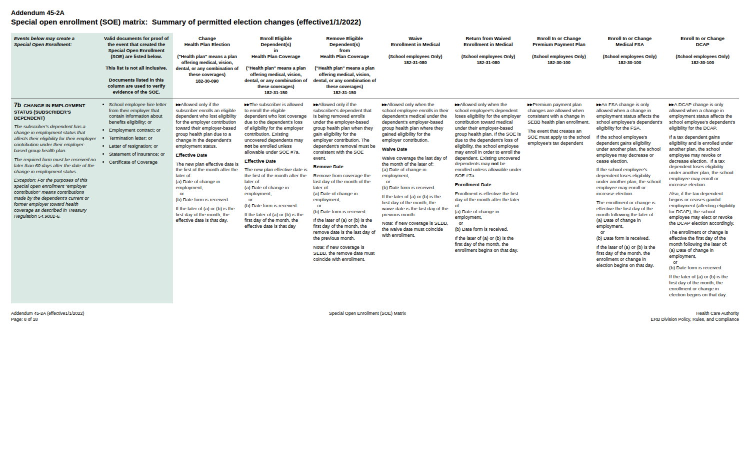Addendum 45-2A
Special open enrollment (SOE) matrix: Summary of permitted election changes (effective1/1/2022)
| Events below may create a Special Open Enrollment: | Valid documents for proof of the event that created the Special Open Enrollment (SOE) are listed below. This list is not all inclusive. Documents listed in this column are used to verify evidence of the SOE. | Change Health Plan Election ("Health plan" means a plan offering medical, vision, dental, or any combination of these coverages) 182-30-090 | Enroll Eligible Dependent(s) in Health Plan Coverage ("Health plan" means a plan offering medical, vision, dental, or any combination of these coverages) 182-31-150 | Remove Eligible Dependent(s) from Health Plan Coverage ("Health plan" means a plan offering medical, vision, dental, or any combination of these coverages) 182-31-150 | Waive Enrollment in Medical (School employees Only) 182-31-080 | Return from Waived Enrollment in Medical (School employees Only) 182-31-080 | Enroll In or Change Premium Payment Plan (School employees Only) 182-30-100 | Enroll In or Change Medical FSA (School employees Only) 182-30-100 | Enroll In or Change DCAP (School employees Only) 182-30-100 |
| --- | --- | --- | --- | --- | --- | --- | --- | --- | --- |
| 7b Change in employment status (subscriber's dependent) The subscriber's dependent has a change in employment status that affects their eligibility for their employer contribution under their employer-based group health plan. The required form must be received no later than 60 days after the date of the change in employment status. Exception: For the purposes of this special open enrollment "employer contribution" means contributions made by the dependent's current or former employer toward health coverage as described in Treasury Regulation 54.9801-6. | School employee hire letter from their employer that contain information about benefits eligibility; or Employment contract; or Termination letter; or Letter of resignation; or Statement of insurance; or Certificate of Coverage | Allowed only if the subscriber enrolls an eligible dependent who lost eligibility for the employer contribution toward their employer-based group health plan due to a change in the dependent's employment status. Effective Date The new plan effective date is the first of the month after the later of: (a) Date of change in employment, or (b) Date form is received. If the later of (a) or (b) is the first day of the month, the effective date is that day. | The subscriber is allowed to enroll the eligible dependent who lost coverage due to the dependent's loss of eligibility for the employer contribution. Existing uncovered dependents may not be enrolled unless allowable under SOE #7a. Effective Date The new plan effective date is the first of the month after the later of: (a) Date of change in employment, or (b) Date form is received. If the later of (a) or (b) is the first day of the month, the effective date is that day | Allowed only if the subscriber's dependent that is being removed enrolls under the employer-based group health plan when they gain eligibility for the employer contribution. The dependent's removal must be consistent with the SOE event. Remove Date Remove from coverage the last day of the month of the later of: (a) Date of change in employment, or (b) Date form is received. If the later of (a) or (b) is the first day of the month, the remove date is the last day of the previous month. Note: If new coverage is SEBB, the remove date must coincide with enrollment. | Allowed only when the school employee enrolls in their dependent's medical under the dependent's employer-based group health plan where they gained eligibility for the employer contribution. Waive Date Waive coverage the last day of the month of the later of: (a) Date of change in employment, or (b) Date form is received. If the later of (a) or (b) is the first day of the month, the waive date is the last day of the previous month. Note: If new coverage is SEBB, the waive date must coincide with enrollment. | Allowed only when the school employee's dependent loses eligibility for the employer contribution toward medical under their employer-based group health plan. If the SOE is due to the dependent's loss of eligibility, the school employee may enroll in order to enroll the dependent. Existing uncovered dependents may not be enrolled unless allowable under SOE #7a. Enrollment Date Enrollment is effective the first day of the month after the later of: (a) Date of change in employment, or (b) Date form is received. If the later of (a) or (b) is the first day of the month, the enrollment begins on that day. | Premium payment plan changes are allowed when consistent with a change in SEBB health plan enrollment. The event that creates an SOE must apply to the school employee's tax dependent | An FSA change is only allowed when a change in employment status affects the school employee's dependent's eligibility for the FSA. If the school employee's dependent gains eligibility under another plan, the school employee may decrease or cease election. If the school employee's dependent loses eligibility under another plan, the school employee may enroll or increase election. The enrollment or change is effective the first day of the month following the later of: (a) Date of change in employment, or (b) Date form is received. If the later of (a) or (b) is the first day of the month, the enrollment or change in election begins on that day. | A DCAP change is only allowed when a change in employment status affects the school employee's dependent's eligibility for the DCAP. If a tax dependent gains eligibility and is enrolled under another plan, the school employee may revoke or decrease election. If a tax dependent loses eligibility under another plan, the school employee may enroll or increase election. Also, if the tax dependent begins or ceases gainful employment (affecting eligibility for DCAP), the school employee may elect or revoke the DCAP election accordingly. The enrollment or change is effective the first day of the month following the later of: (a) Date of change in employment, or (b) Date form is received. If the later of (a) or (b) is the first day of the month, the enrollment or change in election begins on that day. |
Addendum 45-2A (effective1/1/2022)
Page: 8 of 18
Special Open Enrollment (SOE) Matrix
Health Care Authority
ERB Division Policy, Rules, and Compliance